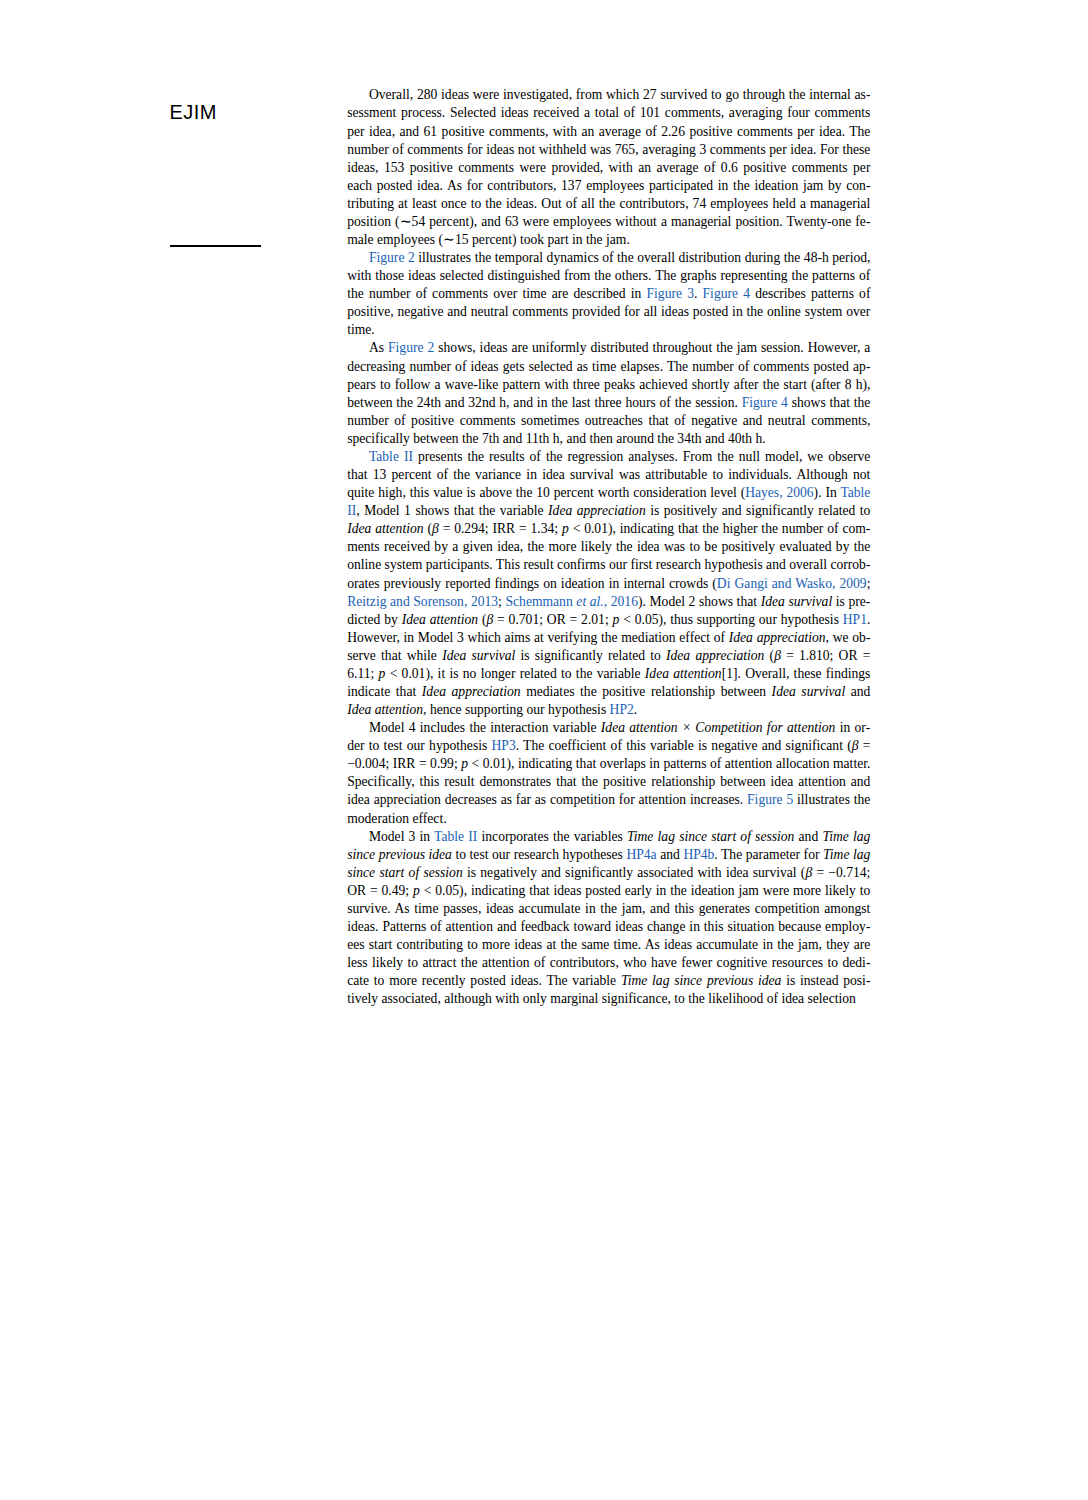EJIM
Overall, 280 ideas were investigated, from which 27 survived to go through the internal assessment process. Selected ideas received a total of 101 comments, averaging four comments per idea, and 61 positive comments, with an average of 2.26 positive comments per idea. The number of comments for ideas not withheld was 765, averaging 3 comments per idea. For these ideas, 153 positive comments were provided, with an average of 0.6 positive comments per each posted idea. As for contributors, 137 employees participated in the ideation jam by contributing at least once to the ideas. Out of all the contributors, 74 employees held a managerial position (∼54 percent), and 63 were employees without a managerial position. Twenty-one female employees (∼15 percent) took part in the jam.
Figure 2 illustrates the temporal dynamics of the overall distribution during the 48-h period, with those ideas selected distinguished from the others. The graphs representing the patterns of the number of comments over time are described in Figure 3. Figure 4 describes patterns of positive, negative and neutral comments provided for all ideas posted in the online system over time.
As Figure 2 shows, ideas are uniformly distributed throughout the jam session. However, a decreasing number of ideas gets selected as time elapses. The number of comments posted appears to follow a wave-like pattern with three peaks achieved shortly after the start (after 8 h), between the 24th and 32nd h, and in the last three hours of the session. Figure 4 shows that the number of positive comments sometimes outreaches that of negative and neutral comments, specifically between the 7th and 11th h, and then around the 34th and 40th h.
Table II presents the results of the regression analyses. From the null model, we observe that 13 percent of the variance in idea survival was attributable to individuals. Although not quite high, this value is above the 10 percent worth consideration level (Hayes, 2006). In Table II, Model 1 shows that the variable Idea appreciation is positively and significantly related to Idea attention (β = 0.294; IRR = 1.34; p < 0.01), indicating that the higher the number of comments received by a given idea, the more likely the idea was to be positively evaluated by the online system participants. This result confirms our first research hypothesis and overall corroborates previously reported findings on ideation in internal crowds (Di Gangi and Wasko, 2009; Reitzig and Sorenson, 2013; Schemmann et al., 2016). Model 2 shows that Idea survival is predicted by Idea attention (β = 0.701; OR = 2.01; p < 0.05), thus supporting our hypothesis HP1. However, in Model 3 which aims at verifying the mediation effect of Idea appreciation, we observe that while Idea survival is significantly related to Idea appreciation (β = 1.810; OR = 6.11; p < 0.01), it is no longer related to the variable Idea attention[1]. Overall, these findings indicate that Idea appreciation mediates the positive relationship between Idea survival and Idea attention, hence supporting our hypothesis HP2.
Model 4 includes the interaction variable Idea attention × Competition for attention in order to test our hypothesis HP3. The coefficient of this variable is negative and significant (β = −0.004; IRR = 0.99; p < 0.01), indicating that overlaps in patterns of attention allocation matter. Specifically, this result demonstrates that the positive relationship between idea attention and idea appreciation decreases as far as competition for attention increases. Figure 5 illustrates the moderation effect.
Model 3 in Table II incorporates the variables Time lag since start of session and Time lag since previous idea to test our research hypotheses HP4a and HP4b. The parameter for Time lag since start of session is negatively and significantly associated with idea survival (β = −0.714; OR = 0.49; p < 0.05), indicating that ideas posted early in the ideation jam were more likely to survive. As time passes, ideas accumulate in the jam, and this generates competition amongst ideas. Patterns of attention and feedback toward ideas change in this situation because employees start contributing to more ideas at the same time. As ideas accumulate in the jam, they are less likely to attract the attention of contributors, who have fewer cognitive resources to dedicate to more recently posted ideas. The variable Time lag since previous idea is instead positively associated, although with only marginal significance, to the likelihood of idea selection